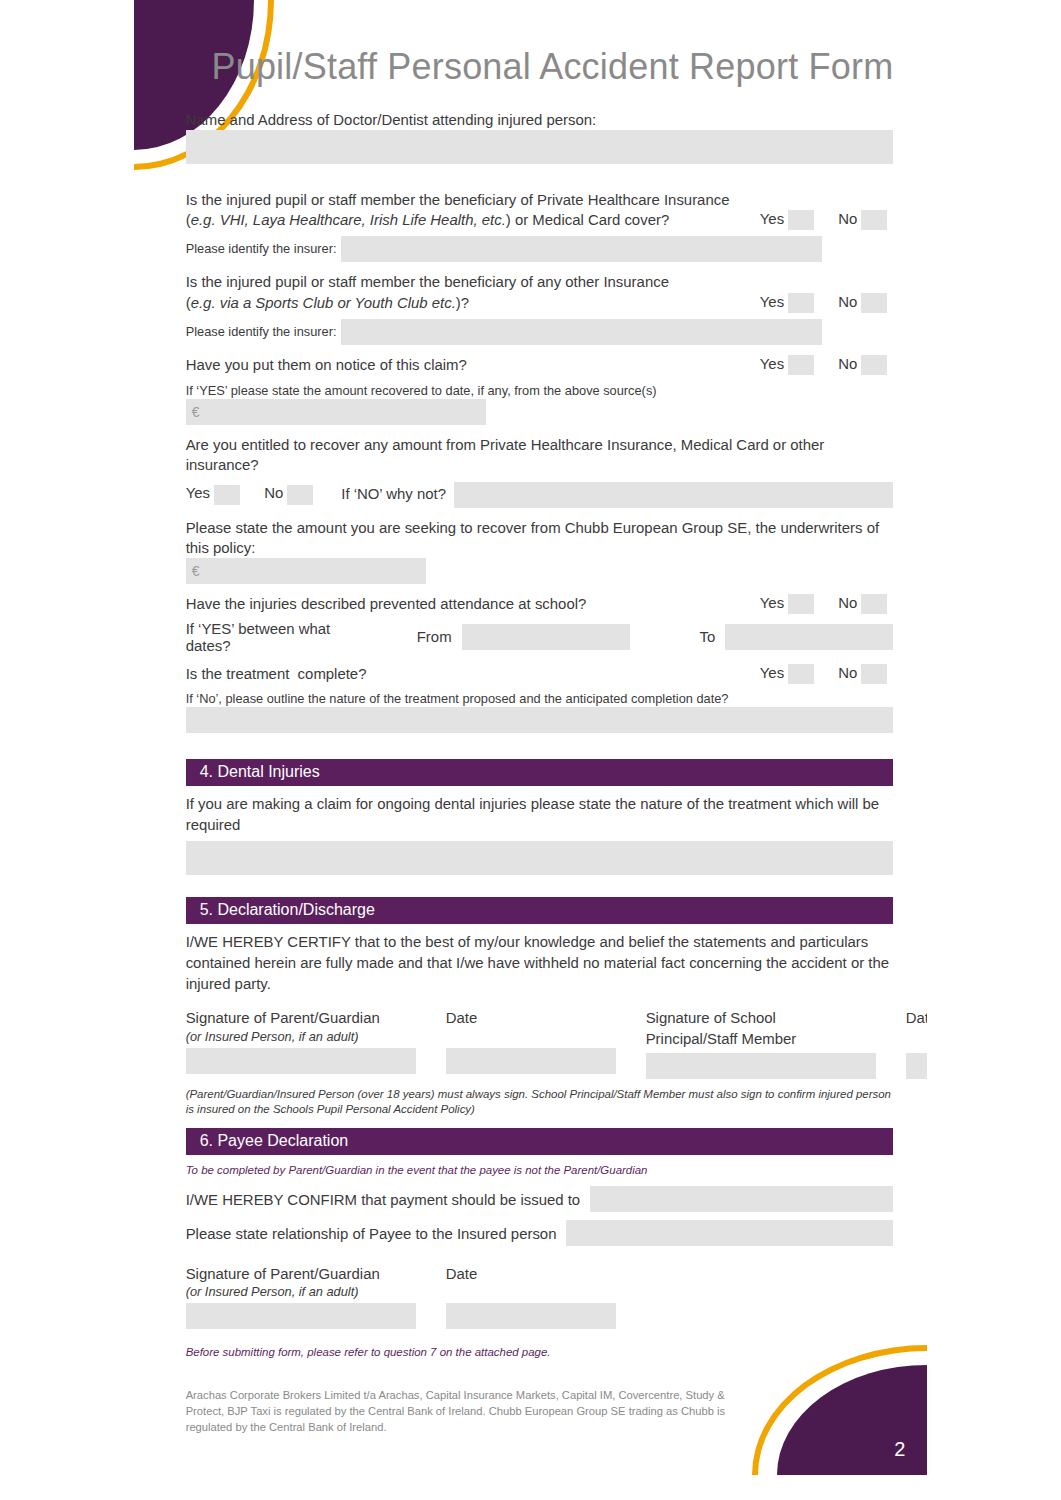2
Pupil/Staff Personal Accident Report Form
Name and Address of Doctor/Dentist attending injured person:
Is the injured pupil or staff member the beneficiary of Private Healthcare Insurance (e.g. VHI, Laya Healthcare, Irish Life Health, etc.) or Medical Card cover?
Yes No
Please identify the insurer:
Is the injured pupil or staff member the beneficiary of any other Insurance
(e.g. via a Sports Club or Youth Club etc.)?
Yes No
Please identify the insurer:
Have you put them on notice of this claim?
Yes No
If ‘YES’ please state the amount recovered to date, if any, from the above source(s)
Are you entitled to recover any amount from Private Healthcare Insurance, Medical Card or other insurance?
Yes No If ‘NO’ why not?
Please state the amount you are seeking to recover from Chubb European Group SE, the underwriters of this policy:
Have the injuries described prevented attendance at school?
Yes No
If ‘YES’ between what dates? From To
Is the treatment complete?
Yes No
If ‘No’, please outline the nature of the treatment proposed and the anticipated completion date?
4. Dental Injuries
If you are making a claim for ongoing dental injuries please state the nature of the treatment which will be required
5. Declaration/Discharge
I/WE HEREBY CERTIFY that to the best of my/our knowledge and belief the statements and particulars contained herein are fully made and that I/we have withheld no material fact concerning the accident or the injured party.
Signature of Parent/Guardian
(or Insured Person, if an adult)
Date
Signature of School
Principal/Staff Member
Date
(Parent/Guardian/Insured Person (over 18 years) must always sign. School Principal/Staff Member must also sign to confirm injured person is insured on the Schools Pupil Personal Accident Policy)
6. Payee Declaration
To be completed by Parent/Guardian in the event that the payee is not the Parent/Guardian
I/WE HEREBY CONFIRM that payment should be issued to
Please state relationship of Payee to the Insured person
Signature of Parent/Guardian
(or Insured Person, if an adult)
Date
Before submitting form, please refer to question 7 on the attached page.
Arachas Corporate Brokers Limited t/a Arachas, Capital Insurance Markets, Capital IM, Covercentre, Study & Protect, BJP Taxi is regulated by the Central Bank of Ireland. Chubb European Group SE trading as Chubb is regulated by the Central Bank of Ireland.